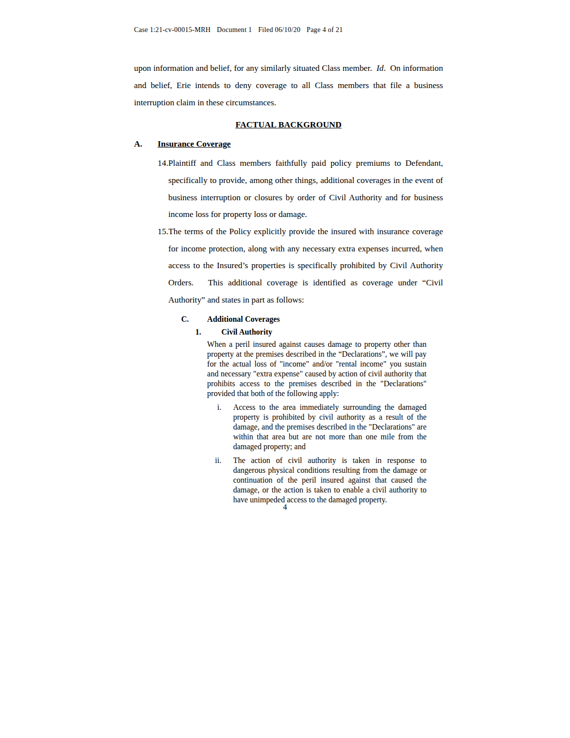Case 1:21-cv-00015-MRH Document 1 Filed 06/10/20 Page 4 of 21
upon information and belief, for any similarly situated Class member. Id. On information and belief, Erie intends to deny coverage to all Class members that file a business interruption claim in these circumstances.
FACTUAL BACKGROUND
A. Insurance Coverage
14.
Plaintiff and Class members faithfully paid policy premiums to Defendant, specifically to provide, among other things, additional coverages in the event of business interruption or closures by order of Civil Authority and for business income loss for property loss or damage.
15.
The terms of the Policy explicitly provide the insured with insurance coverage for income protection, along with any necessary extra expenses incurred, when access to the Insured’s properties is specifically prohibited by Civil Authority Orders. This additional coverage is identified as coverage under “Civil Authority” and states in part as follows:
C. Additional Coverages
1. Civil Authority
When a peril insured against causes damage to property other than property at the premises described in the “Declarations”, we will pay for the actual loss of "income" and/or "rental income" you sustain and necessary "extra expense" caused by action of civil authority that prohibits access to the premises described in the "Declarations" provided that both of the following apply:
i.
Access to the area immediately surrounding the damaged property is prohibited by civil authority as a result of the damage, and the premises described in the "Declarations" are within that area but are not more than one mile from the damaged property; and
ii.
The action of civil authority is taken in response to dangerous physical conditions resulting from the damage or continuation of the peril insured against that caused the damage, or the action is taken to enable a civil authority to have unimpeded access to the damaged property.
4